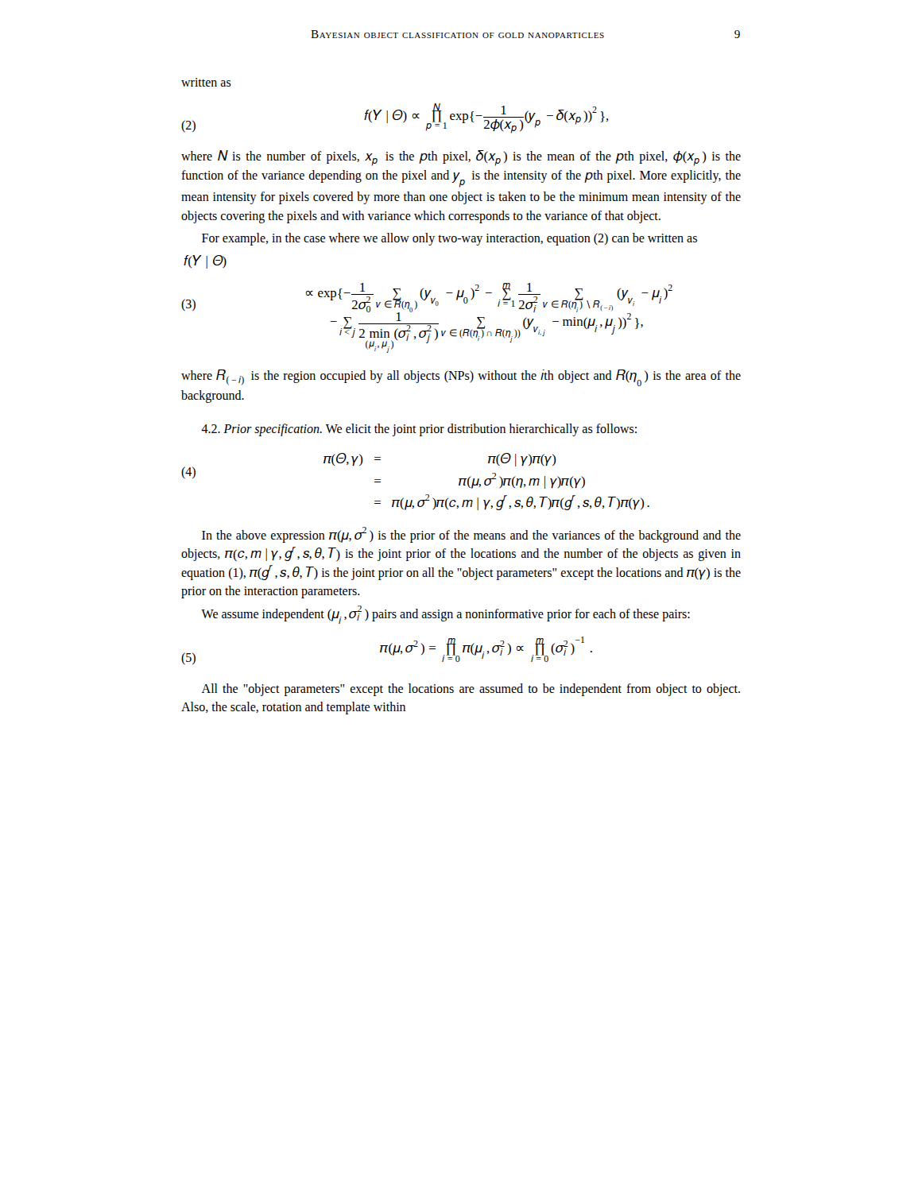Bayesian object classification of gold nanoparticles 9
written as
(2)
f(Y|Θ) ∝ ∏ p=1 N exp { − 1 2ϕ(xp) (yp−δ(xp)) 2 } ,
where N is the number of pixels, xp is the pth pixel, δ(xp) is the mean of the pth pixel, ϕ(xp) is the function of the variance depending on the pixel and yp is the intensity of the pth pixel. More explicitly, the mean intensity for pixels covered by more than one object is taken to be the minimum mean intensity of the objects covering the pixels and with variance which corresponds to the variance of that object.
For example, in the case where we allow only two-way interaction, equation (2) can be written as
f(Y|Θ)
(3)
∝ exp { − 12σ02 ∑ ν∈R(η0) (yν0−μ0)2 − ∑ i=1 m 12σi2 ∑ ν∈R(ηi)∖R(−i) (yνi−μi)2 − ∑ i<j 1 2min(μi,μj)(σi2,σj2) ∑ ν∈(R(ηi)∩R(ηj)) (yνi,j−min(μi,μj))2 } ,
where R(−i) is the region occupied by all objects (NPs) without the ith object and R(η0) is the area of the background.
4.2. Prior specification. We elicit the joint prior distribution hierarchically as follows:
(4)
π(Θ,γ) = π(Θ|γ)π(γ) = π(μ,σ2)π(η,m|γ)π(γ) = π(μ,σ2)π(c,m|γ,gr,s,θ,T)π(gr,s,θ,T)π(γ).
In the above expression π(μ,σ2) is the prior of the means and the variances of the background and the objects, π(c,m|γ,gr,s,θ,T) is the joint prior of the locations and the number of the objects as given in equation (1), π(gr,s,θ,T) is the joint prior on all the "object parameters" except the locations and π(γ) is the prior on the interaction parameters.
We assume independent (μi,σi2) pairs and assign a noninformative prior for each of these pairs:
(5)
π(μ,σ2) = ∏ i=0 m π(μi,σi2) ∝ ∏ i=0 m (σi2)−1 .
All the "object parameters" except the locations are assumed to be independent from object to object. Also, the scale, rotation and template within